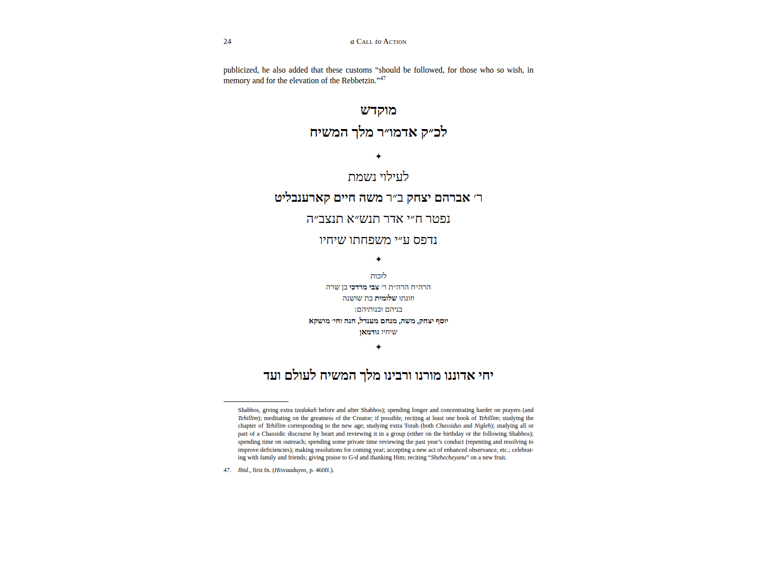24
a Call to Action
publicized, he also added that these customs “should be followed, for those who so wish, in memory and for the elevation of the Rebbetzin.”47
מוקדש
לכ״ק אדמו״ר מלך המשיח
✦
לעילוי נשמת
ר׳ אברהם יצחק ב״ר משה חיים קארענבליט
נפטר ח״י אדר תנש״א תנצב״ה
נדפס ע״י משפחתו שיחיו
✦
לזכות
הרה״ח הרה״ת ר׳ צבי מרדכי בן שרה
וזוגתו שלומית בת שושנה
בניהם ובנותיהם:
יוסף יצחק, משה, מנחם מענדל, חנה וחי׳ מושקא
שיחיו גודמאן
✦
יחי אדוננו מורנו ורבינו מלך המשיח לעולם ועד
Shabbos, giving extra tzedakah before and after Shabbos); spending longer and concentrating harder on prayers (and Tehillim); meditating on the greatness of the Creator; if possible, reciting at least one book of Tehillim; studying the chapter of Tehillim corresponding to the new age; studying extra Torah (both Chassidus and Nigleh); studying all or part of a Chassidic discourse by heart and reviewing it in a group (either on the birthday or the following Shabbos); spending time on outreach; spending some private time reviewing the past year’s conduct (repenting and resolving to improve deficiencies); making resolutions for coming year; accepting a new act of enhanced observance, etc.; celebrating with family and friends; giving praise to G-d and thanking Him; reciting “Shehecheyanu” on a new fruit.
47.
Ibid., first fn. (Hisvaaduyos, p. 460ff.).